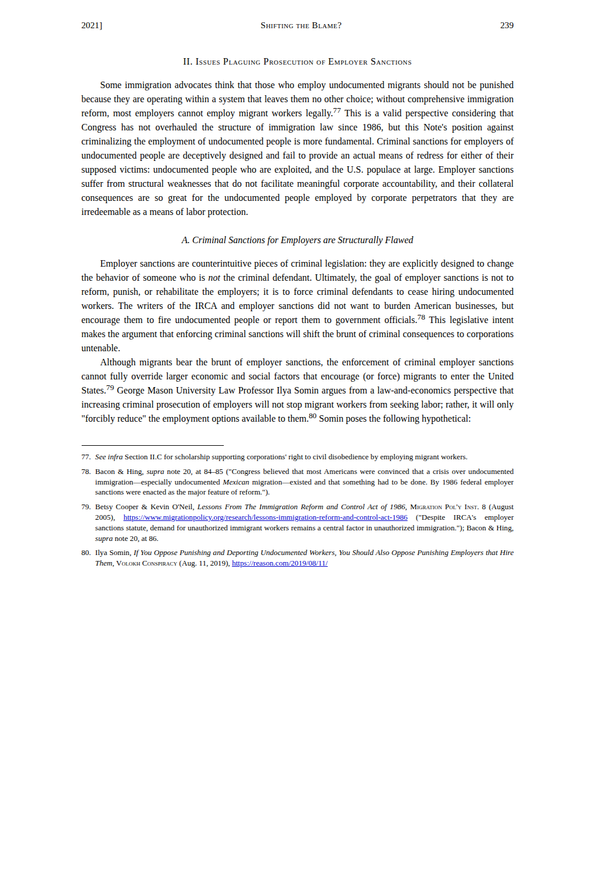2021] Shifting the Blame? 239
II. Issues Plaguing Prosecution of Employer Sanctions
Some immigration advocates think that those who employ undocumented migrants should not be punished because they are operating within a system that leaves them no other choice; without comprehensive immigration reform, most employers cannot employ migrant workers legally.77 This is a valid perspective considering that Congress has not overhauled the structure of immigration law since 1986, but this Note's position against criminalizing the employment of undocumented people is more fundamental. Criminal sanctions for employers of undocumented people are deceptively designed and fail to provide an actual means of redress for either of their supposed victims: undocumented people who are exploited, and the U.S. populace at large. Employer sanctions suffer from structural weaknesses that do not facilitate meaningful corporate accountability, and their collateral consequences are so great for the undocumented people employed by corporate perpetrators that they are irredeemable as a means of labor protection.
A. Criminal Sanctions for Employers are Structurally Flawed
Employer sanctions are counterintuitive pieces of criminal legislation: they are explicitly designed to change the behavior of someone who is not the criminal defendant. Ultimately, the goal of employer sanctions is not to reform, punish, or rehabilitate the employers; it is to force criminal defendants to cease hiring undocumented workers. The writers of the IRCA and employer sanctions did not want to burden American businesses, but encourage them to fire undocumented people or report them to government officials.78 This legislative intent makes the argument that enforcing criminal sanctions will shift the brunt of criminal consequences to corporations untenable.
Although migrants bear the brunt of employer sanctions, the enforcement of criminal employer sanctions cannot fully override larger economic and social factors that encourage (or force) migrants to enter the United States.79 George Mason University Law Professor Ilya Somin argues from a law-and-economics perspective that increasing criminal prosecution of employers will not stop migrant workers from seeking labor; rather, it will only "forcibly reduce" the employment options available to them.80 Somin poses the following hypothetical:
77. See infra Section II.C for scholarship supporting corporations' right to civil disobedience by employing migrant workers.
78. Bacon & Hing, supra note 20, at 84–85 ("Congress believed that most Americans were convinced that a crisis over undocumented immigration—especially undocumented Mexican migration—existed and that something had to be done. By 1986 federal employer sanctions were enacted as the major feature of reform.").
79. Betsy Cooper & Kevin O'Neil, Lessons From The Immigration Reform and Control Act of 1986, Migration Pol'y Inst. 8 (August 2005), https://www.migrationpolicy.org/research/lessons-immigration-reform-and-control-act-1986 ("Despite IRCA's employer sanctions statute, demand for unauthorized immigrant workers remains a central factor in unauthorized immigration."); Bacon & Hing, supra note 20, at 86.
80. Ilya Somin, If You Oppose Punishing and Deporting Undocumented Workers, You Should Also Oppose Punishing Employers that Hire Them, Volokh Conspiracy (Aug. 11, 2019), https://reason.com/2019/08/11/